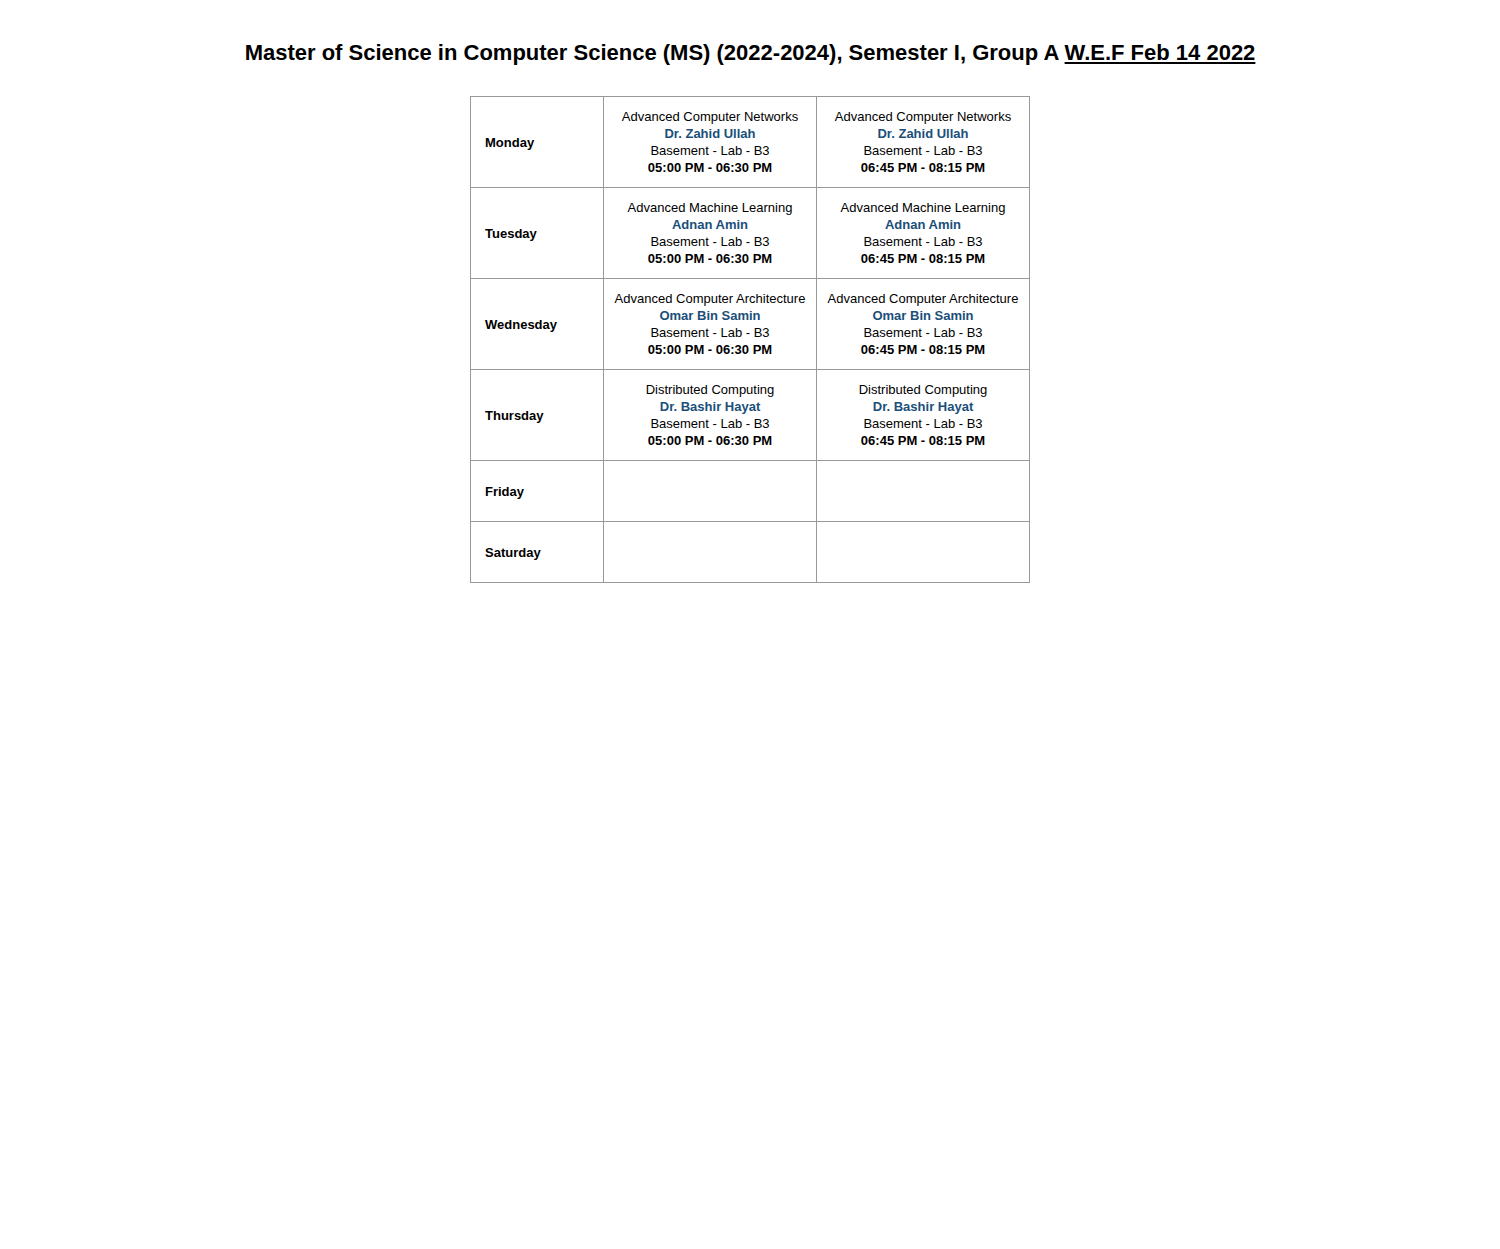Master of Science in Computer Science (MS) (2022-2024), Semester I, Group A W.E.F Feb 14 2022
| Monday | Advanced Computer Networks Dr. Zahid Ullah Basement - Lab - B3 05:00 PM - 06:30 PM | Advanced Computer Networks Dr. Zahid Ullah Basement - Lab - B3 06:45 PM - 08:15 PM |
| Tuesday | Advanced Machine Learning Adnan Amin Basement - Lab - B3 05:00 PM - 06:30 PM | Advanced Machine Learning Adnan Amin Basement - Lab - B3 06:45 PM - 08:15 PM |
| Wednesday | Advanced Computer Architecture Omar Bin Samin Basement - Lab - B3 05:00 PM - 06:30 PM | Advanced Computer Architecture Omar Bin Samin Basement - Lab - B3 06:45 PM - 08:15 PM |
| Thursday | Distributed Computing Dr. Bashir Hayat Basement - Lab - B3 05:00 PM - 06:30 PM | Distributed Computing Dr. Bashir Hayat Basement - Lab - B3 06:45 PM - 08:15 PM |
| Friday | | |
| Saturday | | |